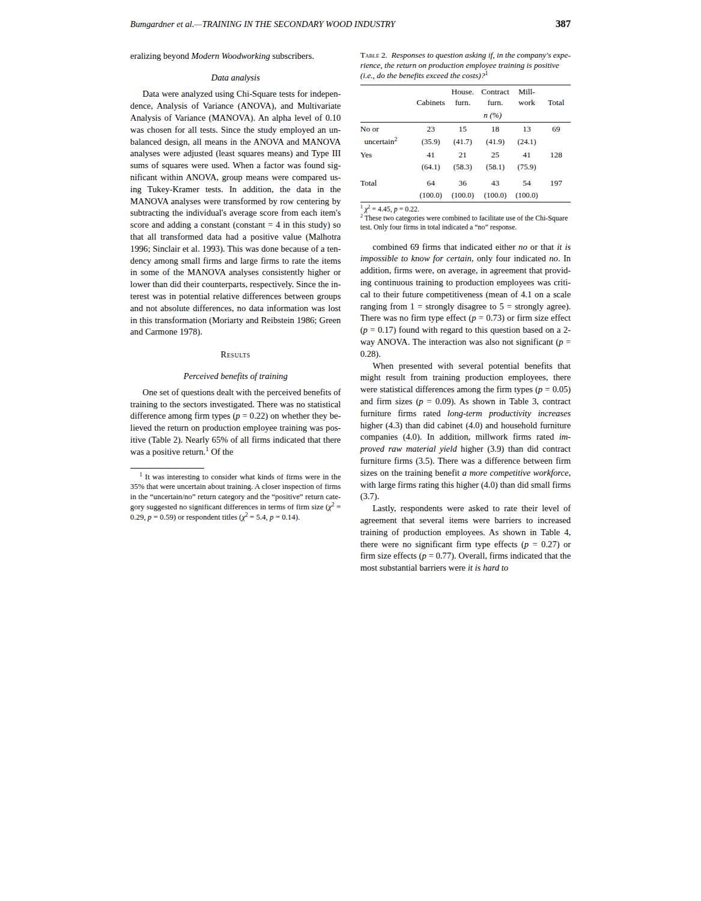Bumgardner et al.—TRAINING IN THE SECONDARY WOOD INDUSTRY 387
eralizing beyond Modern Woodworking subscribers.
Data analysis
Data were analyzed using Chi-Square tests for independence, Analysis of Variance (ANOVA), and Multivariate Analysis of Variance (MANOVA). An alpha level of 0.10 was chosen for all tests. Since the study employed an unbalanced design, all means in the ANOVA and MANOVA analyses were adjusted (least squares means) and Type III sums of squares were used. When a factor was found significant within ANOVA, group means were compared using Tukey-Kramer tests. In addition, the data in the MANOVA analyses were transformed by row centering by subtracting the individual's average score from each item's score and adding a constant (constant = 4 in this study) so that all transformed data had a positive value (Malhotra 1996; Sinclair et al. 1993). This was done because of a tendency among small firms and large firms to rate the items in some of the MANOVA analyses consistently higher or lower than did their counterparts, respectively. Since the interest was in potential relative differences between groups and not absolute differences, no data information was lost in this transformation (Moriarty and Reibstein 1986; Green and Carmone 1978).
Results
Perceived benefits of training
One set of questions dealt with the perceived benefits of training to the sectors investigated. There was no statistical difference among firm types (p = 0.22) on whether they believed the return on production employee training was positive (Table 2). Nearly 65% of all firms indicated that there was a positive return.1 Of the
1 It was interesting to consider what kinds of firms were in the 35% that were uncertain about training. A closer inspection of firms in the “uncertain/no” return category and the “positive” return category suggested no significant differences in terms of firm size (χ2 = 0.29, p = 0.59) or respondent titles (χ2 = 5.4, p = 0.14).
Table 2. Responses to question asking if, in the company's experience, the return on production employee training is positive (i.e., do the benefits exceed the costs)?1
| | Cabinets | House. furn. | Contract furn. | Mill- work | Total |
| --- | --- | --- | --- | --- | --- |
| | n (%) |
| No or | 23 | 15 | 18 | 13 | 69 |
| uncertain 2 | (35.9) | (41.7) | (41.9) | (24.1) | |
| Yes | 41 | 21 | 25 | 41 | 128 |
| | (64.1) | (58.3) | (58.1) | (75.9) | |
| Total | 64 | 36 | 43 | 54 | 197 |
| | (100.0) | (100.0) | (100.0) | (100.0) | |
1 χ2 = 4.45, p = 0.22.
2 These two categories were combined to facilitate use of the Chi-Square test. Only four firms in total indicated a “no” response.
combined 69 firms that indicated either no or that it is impossible to know for certain, only four indicated no. In addition, firms were, on average, in agreement that providing continuous training to production employees was critical to their future competitiveness (mean of 4.1 on a scale ranging from 1 = strongly disagree to 5 = strongly agree). There was no firm type effect (p = 0.73) or firm size effect (p = 0.17) found with regard to this question based on a 2-way ANOVA. The interaction was also not significant (p = 0.28).
When presented with several potential benefits that might result from training production employees, there were statistical differences among the firm types (p = 0.05) and firm sizes (p = 0.09). As shown in Table 3, contract furniture firms rated long-term productivity increases higher (4.3) than did cabinet (4.0) and household furniture companies (4.0). In addition, millwork firms rated improved raw material yield higher (3.9) than did contract furniture firms (3.5). There was a difference between firm sizes on the training benefit a more competitive workforce, with large firms rating this higher (4.0) than did small firms (3.7).
Lastly, respondents were asked to rate their level of agreement that several items were barriers to increased training of production employees. As shown in Table 4, there were no significant firm type effects (p = 0.27) or firm size effects (p = 0.77). Overall, firms indicated that the most substantial barriers were it is hard to